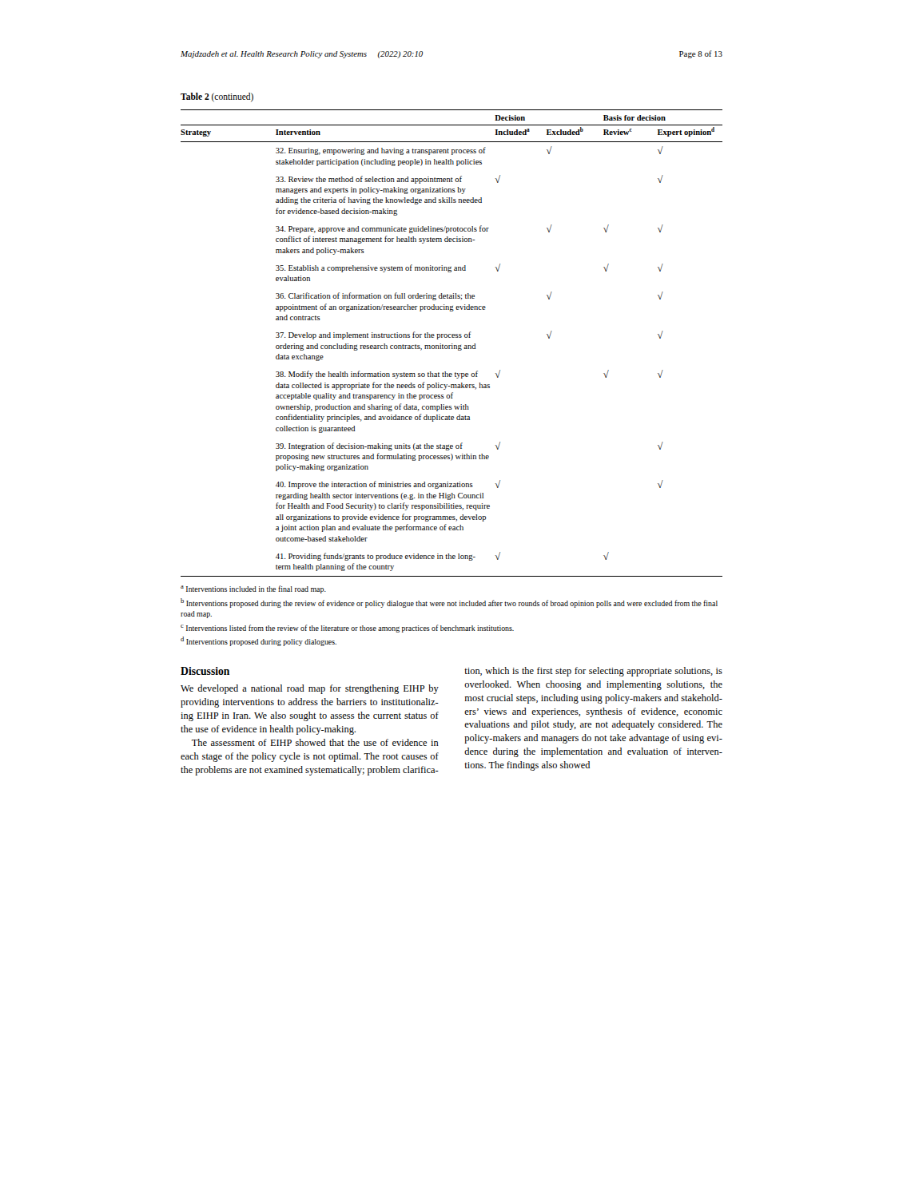Majdzadeh et al. Health Research Policy and Systems (2022) 20:10
Page 8 of 13
Table 2 (continued)
| | | Decision | Basis for decision |
| --- | --- | --- | --- |
| Strategy | Intervention | Included a | Excluded b | Review c | Expert opinion d |
| | 32. Ensuring, empowering and having a transparent process of stakeholder participation (including people) in health policies | | √ | | √ |
| | 33. Review the method of selection and appointment of managers and experts in policy-making organizations by adding the criteria of having the knowledge and skills needed for evidence-based decision-making | √ | | | √ |
| | 34. Prepare, approve and communicate guidelines/protocols for conflict of interest management for health system decision-makers and policy-makers | | √ | √ | √ |
| | 35. Establish a comprehensive system of monitoring and evaluation | √ | | √ | √ |
| | 36. Clarification of information on full ordering details; the appointment of an organization/researcher producing evidence and contracts | | √ | | √ |
| | 37. Develop and implement instructions for the process of ordering and concluding research contracts, monitoring and data exchange | | √ | | √ |
| | 38. Modify the health information system so that the type of data collected is appropriate for the needs of policy-makers, has acceptable quality and transparency in the process of ownership, production and sharing of data, complies with confidentiality principles, and avoidance of duplicate data collection is guaranteed | √ | | √ | √ |
| | 39. Integration of decision-making units (at the stage of proposing new structures and formulating processes) within the policy-making organization | √ | | | √ |
| | 40. Improve the interaction of ministries and organizations regarding health sector interventions (e.g. in the High Council for Health and Food Security) to clarify responsibilities, require all organizations to provide evidence for programmes, develop a joint action plan and evaluate the performance of each outcome-based stakeholder | √ | | | √ |
| | 41. Providing funds/grants to produce evidence in the long-term health planning of the country | √ | | √ | |
a Interventions included in the final road map.
b Interventions proposed during the review of evidence or policy dialogue that were not included after two rounds of broad opinion polls and were excluded from the final road map.
c Interventions listed from the review of the literature or those among practices of benchmark institutions.
d Interventions proposed during policy dialogues.
Discussion
We developed a national road map for strengthening EIHP by providing interventions to address the barriers to institutionalizing EIHP in Iran. We also sought to assess the current status of the use of evidence in health policy-making.
The assessment of EIHP showed that the use of evidence in each stage of the policy cycle is not optimal. The root causes of the problems are not examined systematically; problem clarification, which is the first step for selecting appropriate solutions, is overlooked. When choosing and implementing solutions, the most crucial steps, including using policy-makers and stakeholders’ views and experiences, synthesis of evidence, economic evaluations and pilot study, are not adequately considered. The policy-makers and managers do not take advantage of using evidence during the implementation and evaluation of interventions. The findings also showed